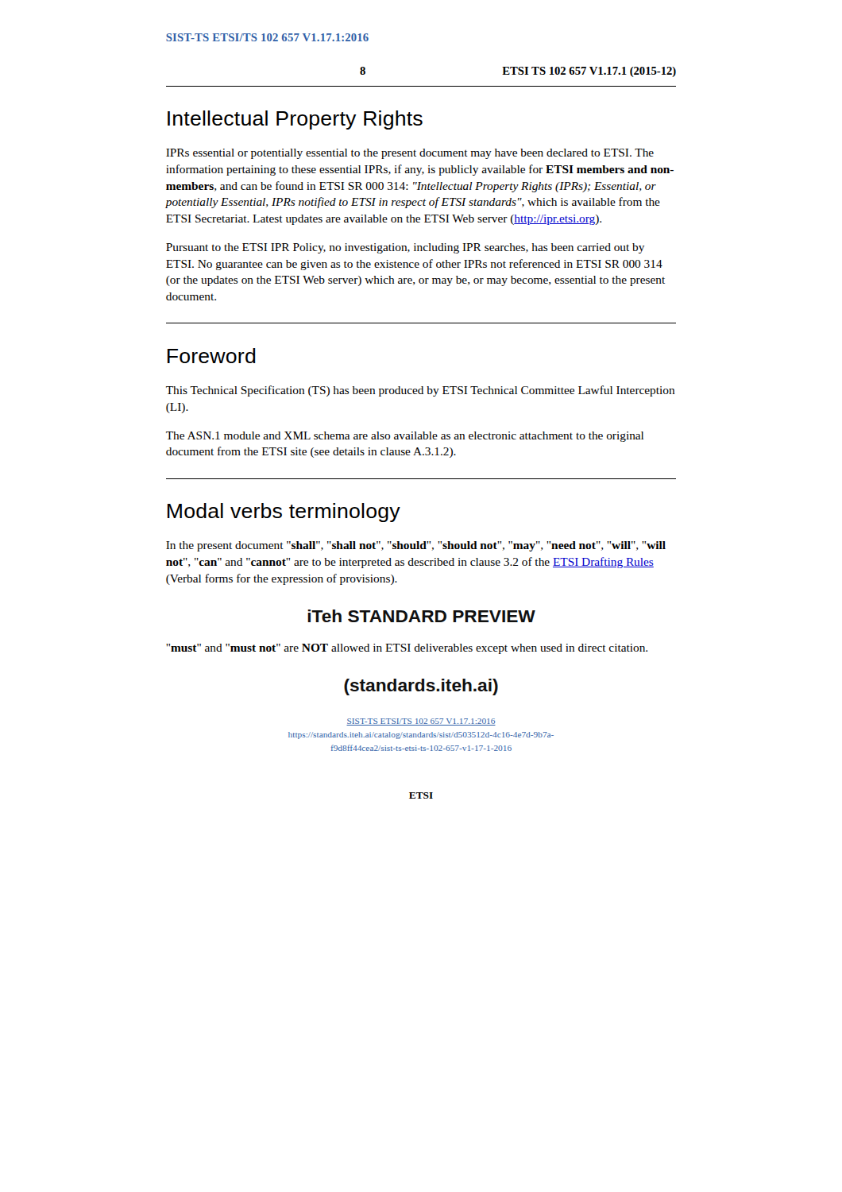SIST-TS ETSI/TS 102 657 V1.17.1:2016
8 ETSI TS 102 657 V1.17.1 (2015-12)
Intellectual Property Rights
IPRs essential or potentially essential to the present document may have been declared to ETSI. The information pertaining to these essential IPRs, if any, is publicly available for ETSI members and non-members, and can be found in ETSI SR 000 314: "Intellectual Property Rights (IPRs); Essential, or potentially Essential, IPRs notified to ETSI in respect of ETSI standards", which is available from the ETSI Secretariat. Latest updates are available on the ETSI Web server (http://ipr.etsi.org).
Pursuant to the ETSI IPR Policy, no investigation, including IPR searches, has been carried out by ETSI. No guarantee can be given as to the existence of other IPRs not referenced in ETSI SR 000 314 (or the updates on the ETSI Web server) which are, or may be, or may become, essential to the present document.
Foreword
This Technical Specification (TS) has been produced by ETSI Technical Committee Lawful Interception (LI).
The ASN.1 module and XML schema are also available as an electronic attachment to the original document from the ETSI site (see details in clause A.3.1.2).
Modal verbs terminology
In the present document "shall", "shall not", "should", "should not", "may", "need not", "will", "will not", "can" and "cannot" are to be interpreted as described in clause 3.2 of the ETSI Drafting Rules (Verbal forms for the expression of provisions).
iTeh STANDARD PREVIEW
"must" and "must not" are NOT allowed in ETSI deliverables except when used in direct citation.
(standards.iteh.ai)
SIST-TS ETSI/TS 102 657 V1.17.1:2016
https://standards.iteh.ai/catalog/standards/sist/d503512d-4c16-4e7d-9b7a-
f9d8ff44cea2/sist-ts-etsi-ts-102-657-v1-17-1-2016
ETSI